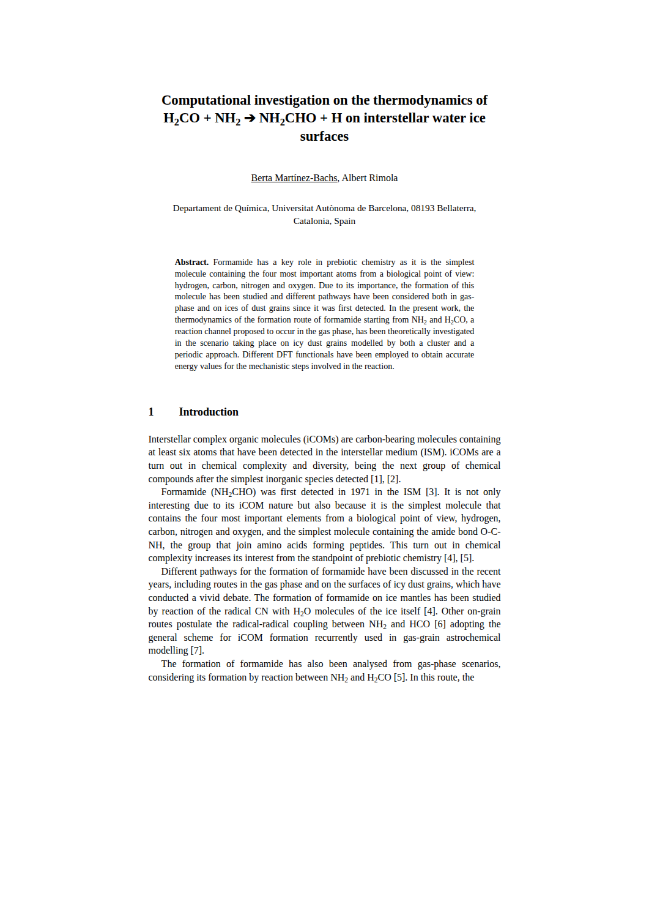Computational investigation on the thermodynamics of
H2CO + NH2 ➔ NH2CHO + H on interstellar water ice
surfaces
Berta Martínez-Bachs, Albert Rimola
Departament de Química, Universitat Autònoma de Barcelona, 08193 Bellaterra,
Catalonia, Spain
Abstract. Formamide has a key role in prebiotic chemistry as it is the simplest molecule containing the four most important atoms from a biological point of view: hydrogen, carbon, nitrogen and oxygen. Due to its importance, the formation of this molecule has been studied and different pathways have been considered both in gas-phase and on ices of dust grains since it was first detected. In the present work, the thermodynamics of the formation route of formamide starting from NH2 and H2CO, a reaction channel proposed to occur in the gas phase, has been theoretically investigated in the scenario taking place on icy dust grains modelled by both a cluster and a periodic approach. Different DFT functionals have been employed to obtain accurate energy values for the mechanistic steps involved in the reaction.
1 Introduction
Interstellar complex organic molecules (iCOMs) are carbon-bearing molecules containing at least six atoms that have been detected in the interstellar medium (ISM). iCOMs are a turn out in chemical complexity and diversity, being the next group of chemical compounds after the simplest inorganic species detected [1], [2].
Formamide (NH2CHO) was first detected in 1971 in the ISM [3]. It is not only interesting due to its iCOM nature but also because it is the simplest molecule that contains the four most important elements from a biological point of view, hydrogen, carbon, nitrogen and oxygen, and the simplest molecule containing the amide bond O-C-NH, the group that join amino acids forming peptides. This turn out in chemical complexity increases its interest from the standpoint of prebiotic chemistry [4], [5].
Different pathways for the formation of formamide have been discussed in the recent years, including routes in the gas phase and on the surfaces of icy dust grains, which have conducted a vivid debate. The formation of formamide on ice mantles has been studied by reaction of the radical CN with H2O molecules of the ice itself [4]. Other on-grain routes postulate the radical-radical coupling between NH2 and HCO [6] adopting the general scheme for iCOM formation recurrently used in gas-grain astrochemical modelling [7].
The formation of formamide has also been analysed from gas-phase scenarios, considering its formation by reaction between NH2 and H2CO [5]. In this route, the